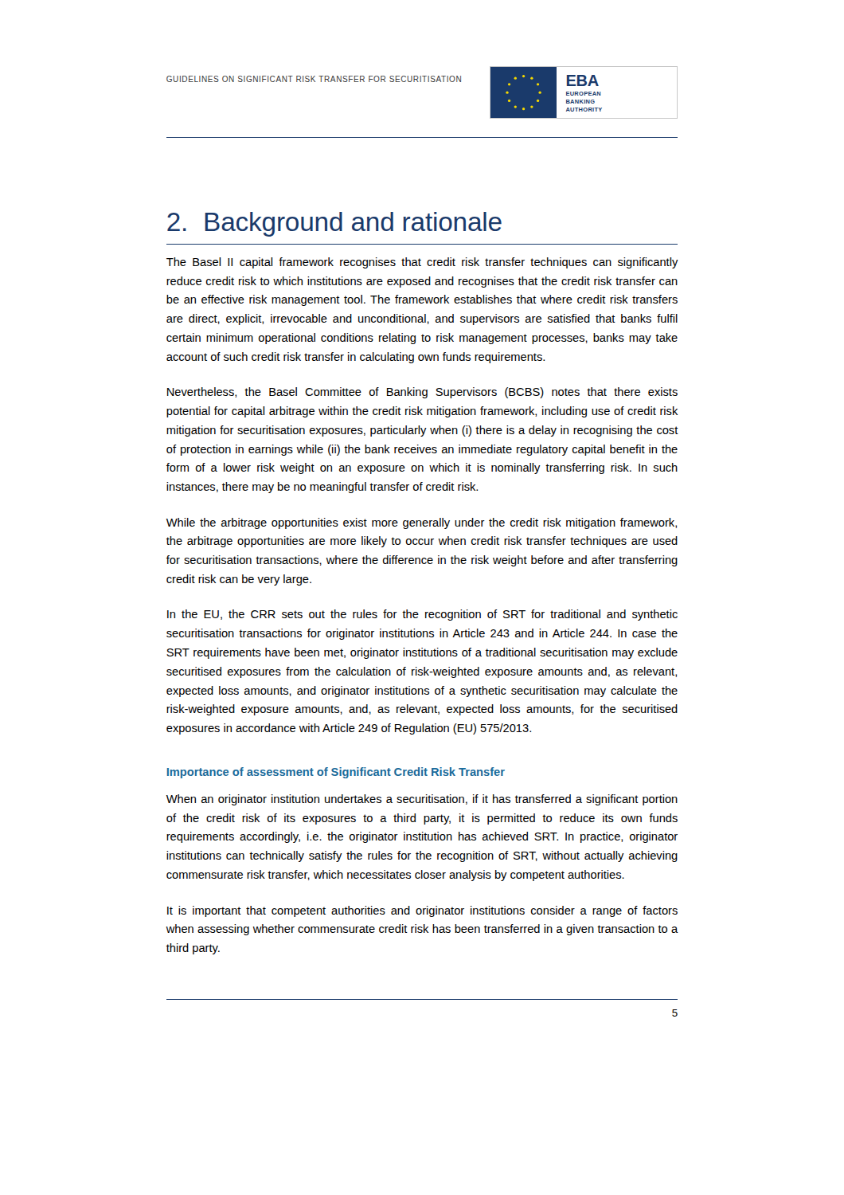Guidelines on significant risk transfer for securitisation
EBA
European
Banking
Authority
2. Background and rationale
The Basel II capital framework recognises that credit risk transfer techniques can significantly reduce credit risk to which institutions are exposed and recognises that the credit risk transfer can be an effective risk management tool. The framework establishes that where credit risk transfers are direct, explicit, irrevocable and unconditional, and supervisors are satisfied that banks fulfil certain minimum operational conditions relating to risk management processes, banks may take account of such credit risk transfer in calculating own funds requirements.
Nevertheless, the Basel Committee of Banking Supervisors (BCBS) notes that there exists potential for capital arbitrage within the credit risk mitigation framework, including use of credit risk mitigation for securitisation exposures, particularly when (i) there is a delay in recognising the cost of protection in earnings while (ii) the bank receives an immediate regulatory capital benefit in the form of a lower risk weight on an exposure on which it is nominally transferring risk. In such instances, there may be no meaningful transfer of credit risk.
While the arbitrage opportunities exist more generally under the credit risk mitigation framework, the arbitrage opportunities are more likely to occur when credit risk transfer techniques are used for securitisation transactions, where the difference in the risk weight before and after transferring credit risk can be very large.
In the EU, the CRR sets out the rules for the recognition of SRT for traditional and synthetic securitisation transactions for originator institutions in Article 243 and in Article 244. In case the SRT requirements have been met, originator institutions of a traditional securitisation may exclude securitised exposures from the calculation of risk-weighted exposure amounts and, as relevant, expected loss amounts, and originator institutions of a synthetic securitisation may calculate the risk-weighted exposure amounts, and, as relevant, expected loss amounts, for the securitised exposures in accordance with Article 249 of Regulation (EU) 575/2013.
Importance of assessment of Significant Credit Risk Transfer
When an originator institution undertakes a securitisation, if it has transferred a significant portion of the credit risk of its exposures to a third party, it is permitted to reduce its own funds requirements accordingly, i.e. the originator institution has achieved SRT. In practice, originator institutions can technically satisfy the rules for the recognition of SRT, without actually achieving commensurate risk transfer, which necessitates closer analysis by competent authorities.
It is important that competent authorities and originator institutions consider a range of factors when assessing whether commensurate credit risk has been transferred in a given transaction to a third party.
5